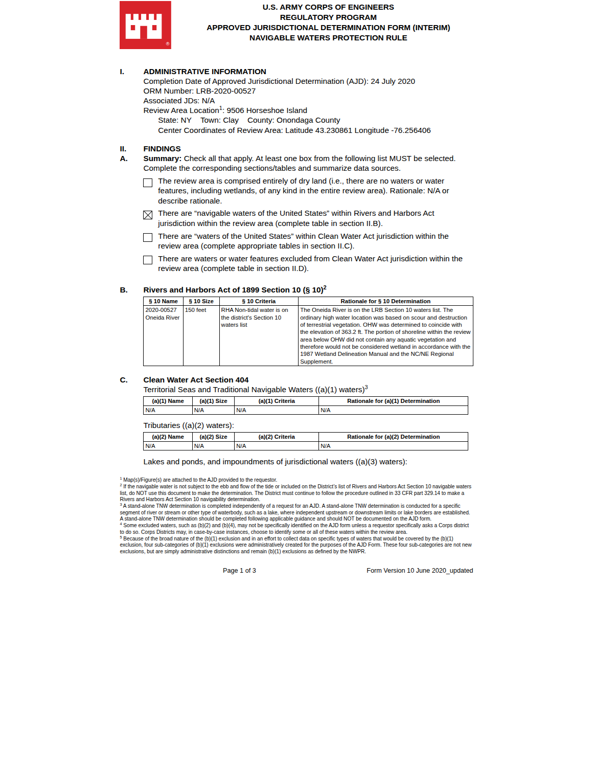®
U.S. ARMY CORPS OF ENGINEERS
REGULATORY PROGRAM
APPROVED JURISDICTIONAL DETERMINATION FORM (INTERIM)
NAVIGABLE WATERS PROTECTION RULE
I. ADMINISTRATIVE INFORMATION
Completion Date of Approved Jurisdictional Determination (AJD): 24 July 2020
ORM Number: LRB-2020-00527
Associated JDs: N/A
Review Area Location1: 9506 Horseshoe Island
State: NY Town: Clay County: Onondaga County
Center Coordinates of Review Area: Latitude 43.230861 Longitude -76.256406
II. FINDINGS
A.
Summary: Check all that apply. At least one box from the following list MUST be selected. Complete the corresponding sections/tables and summarize data sources.
The review area is comprised entirely of dry land (i.e., there are no waters or water features, including wetlands, of any kind in the entire review area). Rationale: N/A or describe rationale.
There are “navigable waters of the United States” within Rivers and Harbors Act jurisdiction within the review area (complete table in section II.B).
There are “waters of the United States” within Clean Water Act jurisdiction within the review area (complete appropriate tables in section II.C).
There are waters or water features excluded from Clean Water Act jurisdiction within the review area (complete table in section II.D).
B.
Rivers and Harbors Act of 1899 Section 10 (§ 10)2
| § 10 Name | § 10 Size | § 10 Criteria | Rationale for § 10 Determination |
| --- | --- | --- | --- |
| 2020-00527 Oneida River | 150 feet | RHA Non-tidal water is on the district's Section 10 waters list | The Oneida River is on the LRB Section 10 waters list. The ordinary high water location was based on scour and destruction of terrestrial vegetation. OHW was determined to coincide with the elevation of 363.2 ft. The portion of shoreline within the review area below OHW did not contain any aquatic vegetation and therefore would not be considered wetland in accordance with the 1987 Wetland Delineation Manual and the NC/NE Regional Supplement. |
C.
Clean Water Act Section 404
Territorial Seas and Traditional Navigable Waters ((a)(1) waters)3
| (a)(1) Name | (a)(1) Size | (a)(1) Criteria | Rationale for (a)(1) Determination |
| --- | --- | --- | --- |
| N/A | N/A | N/A | N/A |
Tributaries ((a)(2) waters):
| (a)(2) Name | (a)(2) Size | (a)(2) Criteria | Rationale for (a)(2) Determination |
| --- | --- | --- | --- |
| N/A | N/A | N/A | N/A |
Lakes and ponds, and impoundments of jurisdictional waters ((a)(3) waters):
1 Map(s)/Figure(s) are attached to the AJD provided to the requestor.
2 If the navigable water is not subject to the ebb and flow of the tide or included on the District’s list of Rivers and Harbors Act Section 10 navigable waters list, do NOT use this document to make the determination. The District must continue to follow the procedure outlined in 33 CFR part 329.14 to make a Rivers and Harbors Act Section 10 navigability determination.
3 A stand-alone TNW determination is completed independently of a request for an AJD. A stand-alone TNW determination is conducted for a specific segment of river or stream or other type of waterbody, such as a lake, where independent upstream or downstream limits or lake borders are established. A stand-alone TNW determination should be completed following applicable guidance and should NOT be documented on the AJD form.
4 Some excluded waters, such as (b)(2) and (b)(4), may not be specifically identified on the AJD form unless a requestor specifically asks a Corps district to do so. Corps Districts may, in case-by-case instances, choose to identify some or all of these waters within the review area.
5 Because of the broad nature of the (b)(1) exclusion and in an effort to collect data on specific types of waters that would be covered by the (b)(1) exclusion, four sub-categories of (b)(1) exclusions were administratively created for the purposes of the AJD Form. These four sub-categories are not new exclusions, but are simply administrative distinctions and remain (b)(1) exclusions as defined by the NWPR.
Page 1 of 3 Form Version 10 June 2020_updated